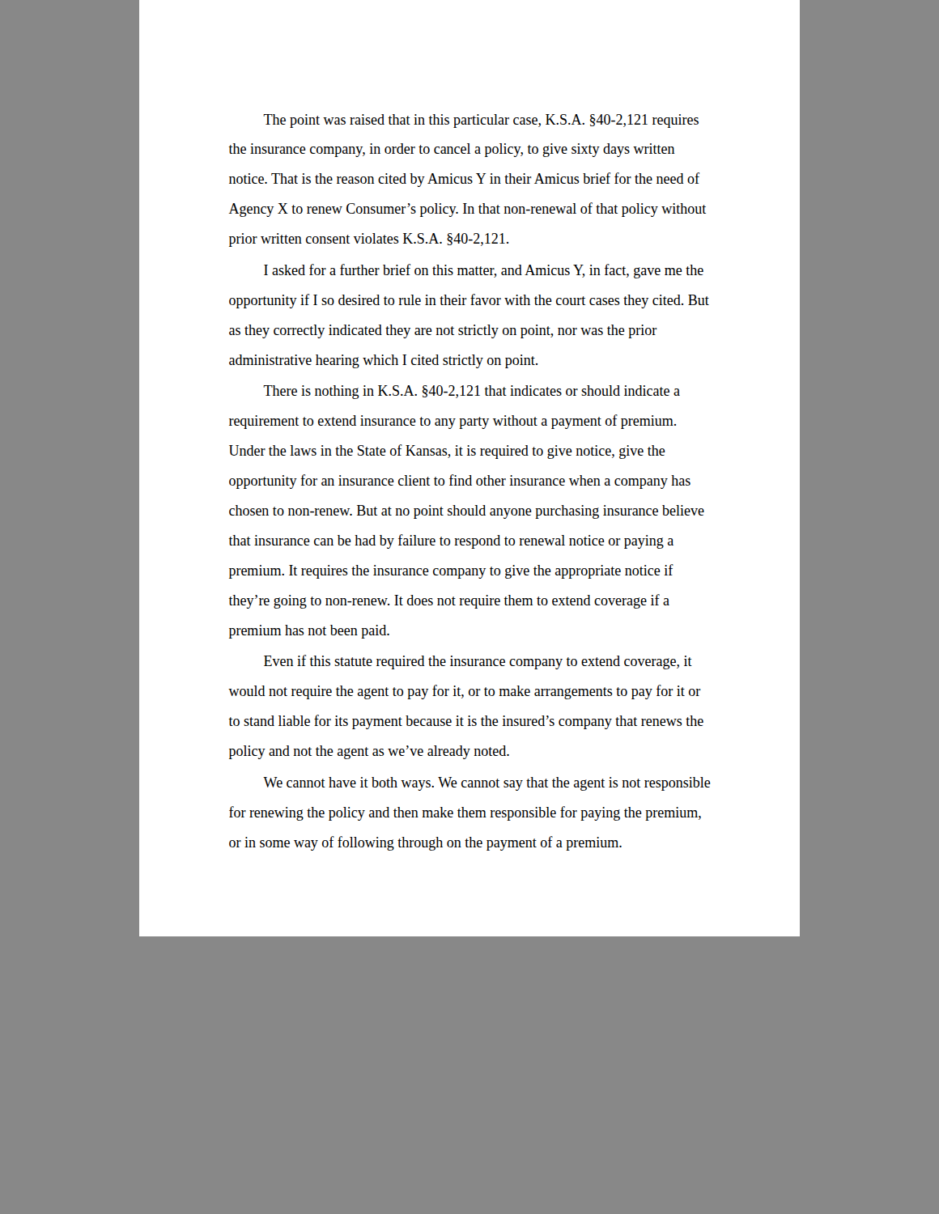The point was raised that in this particular case, K.S.A. §40-2,121 requires the insurance company, in order to cancel a policy, to give sixty days written notice. That is the reason cited by Amicus Y in their Amicus brief for the need of Agency X to renew Consumer’s policy. In that non-renewal of that policy without prior written consent violates K.S.A. §40-2,121.
I asked for a further brief on this matter, and Amicus Y, in fact, gave me the opportunity if I so desired to rule in their favor with the court cases they cited. But as they correctly indicated they are not strictly on point, nor was the prior administrative hearing which I cited strictly on point.
There is nothing in K.S.A. §40-2,121 that indicates or should indicate a requirement to extend insurance to any party without a payment of premium. Under the laws in the State of Kansas, it is required to give notice, give the opportunity for an insurance client to find other insurance when a company has chosen to non-renew. But at no point should anyone purchasing insurance believe that insurance can be had by failure to respond to renewal notice or paying a premium. It requires the insurance company to give the appropriate notice if they’re going to non-renew. It does not require them to extend coverage if a premium has not been paid.
Even if this statute required the insurance company to extend coverage, it would not require the agent to pay for it, or to make arrangements to pay for it or to stand liable for its payment because it is the insured’s company that renews the policy and not the agent as we’ve already noted.
We cannot have it both ways. We cannot say that the agent is not responsible for renewing the policy and then make them responsible for paying the premium, or in some way of following through on the payment of a premium.